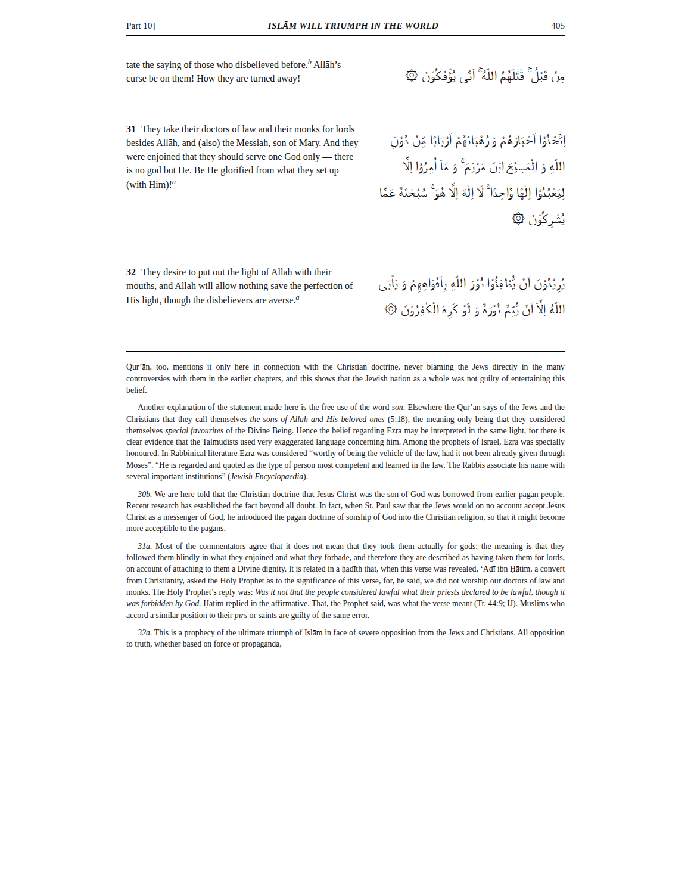Part 10] ISLĀM WILL TRIUMPH IN THE WORLD 405
tate the saying of those who disbelieved before.b Allāh’s curse be on them! How they are turned away!
مِنْ قَبْلُ ۚ قٰتَلَهُمُ اللّٰهُ ۚ اَنّٰى يُؤْفَكُوْنَ ۞
31 They take their doctors of law and their monks for lords besides Allāh, and (also) the Messiah, son of Mary. And they were enjoined that they should serve one God only — there is no god but He. Be He glorified from what they set up (with Him)!a
اِتَّخَذُوْۤا اَحْبَارَهُمْ وَ رُهْبَانَهُمْ اَرْبَابًا مِّنْ دُوْنِ اللّٰهِ وَ الْمَسِيْحَ ابْنَ مَرْيَمَ ۚ وَ مَاۤ اُمِرُوْۤا اِلَّا لِيَعْبُدُوْۤا اِلٰهًا وَّاحِدًا ۚ لَاۤ اِلٰهَ اِلَّا هُوَ ۚ سُبْحٰنَهٌ عَمَّا يُشْرِكُوْنَ ۞
32 They desire to put out the light of Allāh with their mouths, and Allāh will allow nothing save the perfection of His light, though the disbelievers are averse.a
يُرِيْدُوْنَ اَنْ يُّطْفِئُوْا نُوْرَ اللّٰهِ بِاَفْوَاهِهِمْ وَ يَاْبَى اللّٰهُ اِلَّاۤ اَنْ يُّتِمَّ نُوْرَهٌ وَ لَوْ كَرِهَ الْكٰفِرُوْنَ ۞
Qur’ān, too, mentions it only here in connection with the Christian doctrine, never blaming the Jews directly in the many controversies with them in the earlier chapters, and this shows that the Jewish nation as a whole was not guilty of entertaining this belief.
Another explanation of the statement made here is the free use of the word son. Elsewhere the Qur’ān says of the Jews and the Christians that they call themselves the sons of Allāh and His beloved ones (5:18), the meaning only being that they considered themselves special favourites of the Divine Being. Hence the belief regarding Ezra may be interpreted in the same light, for there is clear evidence that the Talmudists used very exaggerated language concerning him. Among the prophets of Israel, Ezra was specially honoured. In Rabbinical literature Ezra was considered “worthy of being the vehicle of the law, had it not been already given through Moses”. “He is regarded and quoted as the type of person most competent and learned in the law. The Rabbis associate his name with several important institutions” (Jewish Encyclopaedia).
30b. We are here told that the Christian doctrine that Jesus Christ was the son of God was borrowed from earlier pagan people. Recent research has established the fact beyond all doubt. In fact, when St. Paul saw that the Jews would on no account accept Jesus Christ as a messenger of God, he introduced the pagan doctrine of sonship of God into the Christian religion, so that it might become more acceptible to the pagans.
31a. Most of the commentators agree that it does not mean that they took them actually for gods; the meaning is that they followed them blindly in what they enjoined and what they forbade, and therefore they are described as having taken them for lords, on account of attaching to them a Divine dignity. It is related in a ḥadīth that, when this verse was revealed, ‘Adī ibn Ḥātim, a convert from Christianity, asked the Holy Prophet as to the significance of this verse, for, he said, we did not worship our doctors of law and monks. The Holy Prophet’s reply was: Was it not that the people considered lawful what their priests declared to be lawful, though it was forbidden by God. Ḥātim replied in the affirmative. That, the Prophet said, was what the verse meant (Tr. 44:9; IJ). Muslims who accord a similar position to their pīrs or saints are guilty of the same error.
32a. This is a prophecy of the ultimate triumph of Islām in face of severe opposition from the Jews and Christians. All opposition to truth, whether based on force or propaganda,